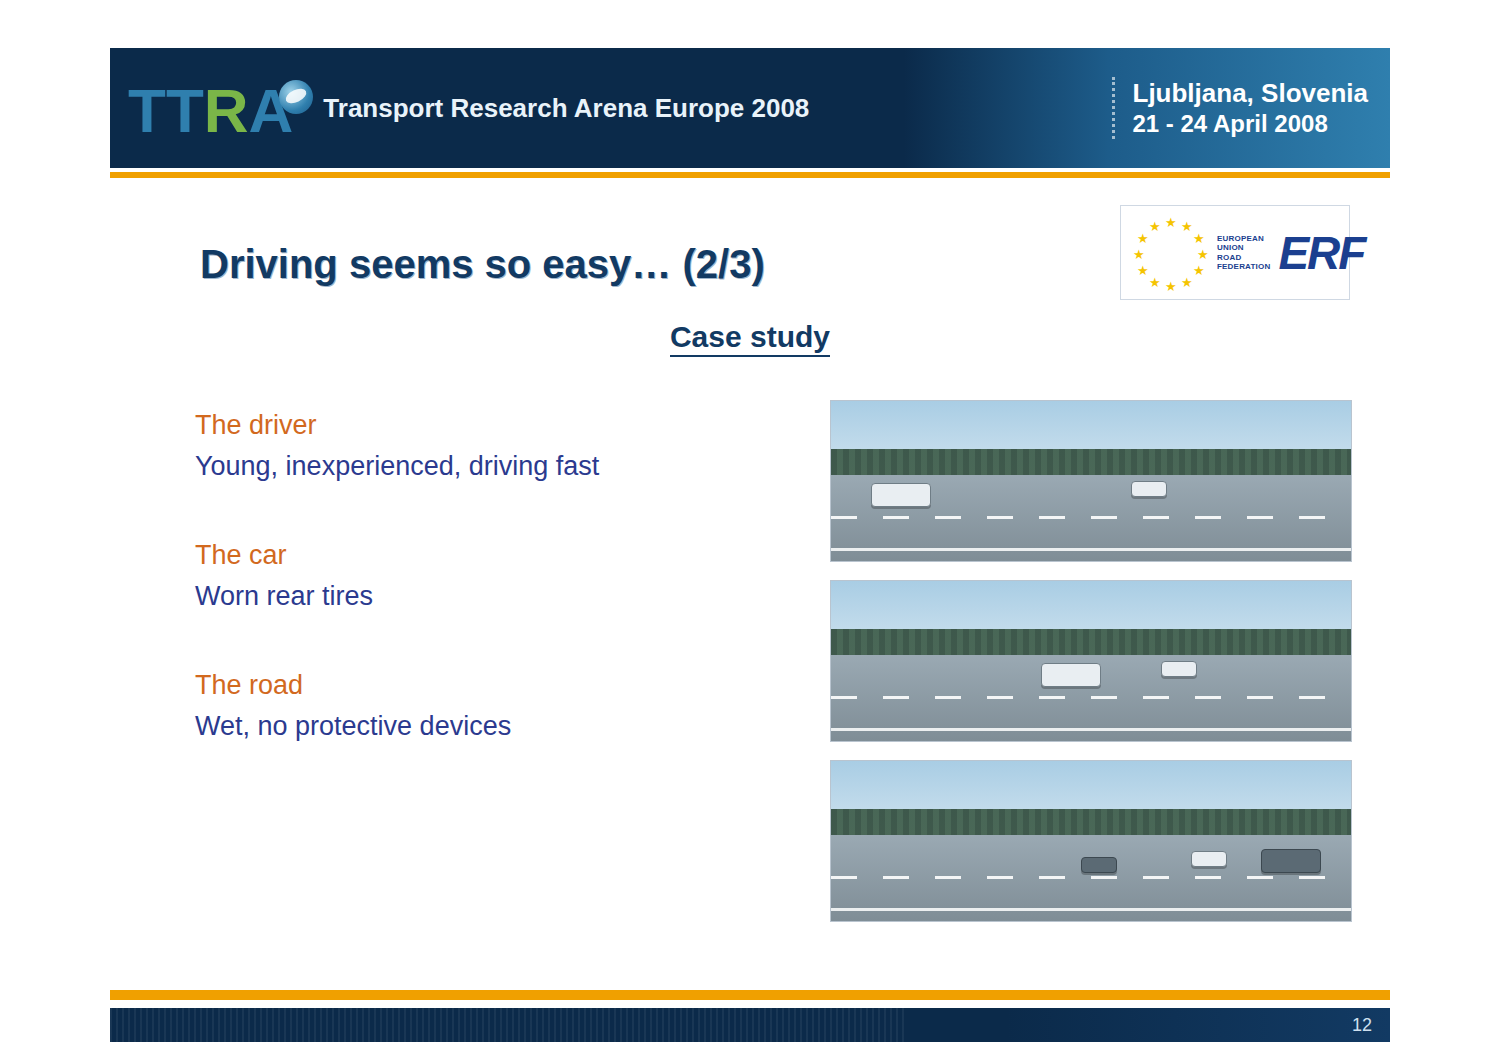TTRA
Transport Research Arena Europe 2008
Ljubljana, Slovenia
21 - 24 April 2008
Driving seems so easy… (2/3)
★ ★ ★ ★ ★ ★ ★ ★ ★ ★ ★ ★
EUROPEAN
UNION ROAD
FEDERATION
ERF
Case study
The driver
Young, inexperienced, driving fast
The car
Worn rear tires
The road
Wet, no protective devices
12